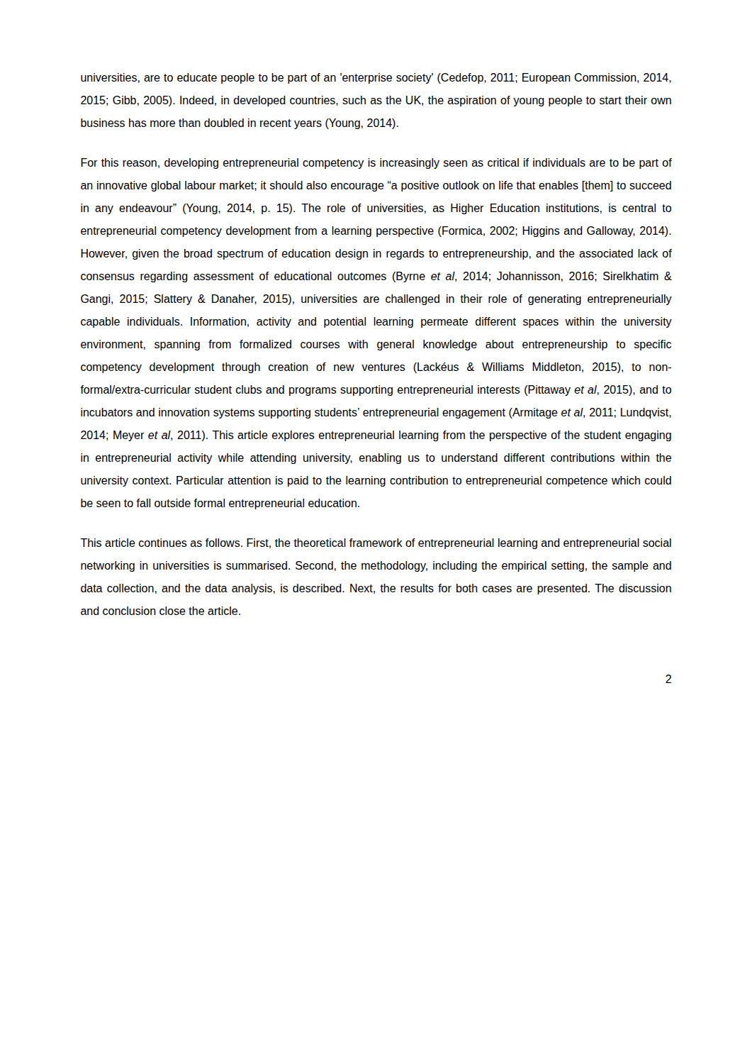universities, are to educate people to be part of an 'enterprise society' (Cedefop, 2011; European Commission, 2014, 2015; Gibb, 2005). Indeed, in developed countries, such as the UK, the aspiration of young people to start their own business has more than doubled in recent years (Young, 2014).
For this reason, developing entrepreneurial competency is increasingly seen as critical if individuals are to be part of an innovative global labour market; it should also encourage “a positive outlook on life that enables [them] to succeed in any endeavour” (Young, 2014, p. 15). The role of universities, as Higher Education institutions, is central to entrepreneurial competency development from a learning perspective (Formica, 2002; Higgins and Galloway, 2014). However, given the broad spectrum of education design in regards to entrepreneurship, and the associated lack of consensus regarding assessment of educational outcomes (Byrne et al, 2014; Johannisson, 2016; Sirelkhatim & Gangi, 2015; Slattery & Danaher, 2015), universities are challenged in their role of generating entrepreneurially capable individuals. Information, activity and potential learning permeate different spaces within the university environment, spanning from formalized courses with general knowledge about entrepreneurship to specific competency development through creation of new ventures (Lackéus & Williams Middleton, 2015), to non-formal/extra-curricular student clubs and programs supporting entrepreneurial interests (Pittaway et al, 2015), and to incubators and innovation systems supporting students’ entrepreneurial engagement (Armitage et al, 2011; Lundqvist, 2014; Meyer et al, 2011). This article explores entrepreneurial learning from the perspective of the student engaging in entrepreneurial activity while attending university, enabling us to understand different contributions within the university context. Particular attention is paid to the learning contribution to entrepreneurial competence which could be seen to fall outside formal entrepreneurial education.
This article continues as follows. First, the theoretical framework of entrepreneurial learning and entrepreneurial social networking in universities is summarised. Second, the methodology, including the empirical setting, the sample and data collection, and the data analysis, is described. Next, the results for both cases are presented. The discussion and conclusion close the article.
2